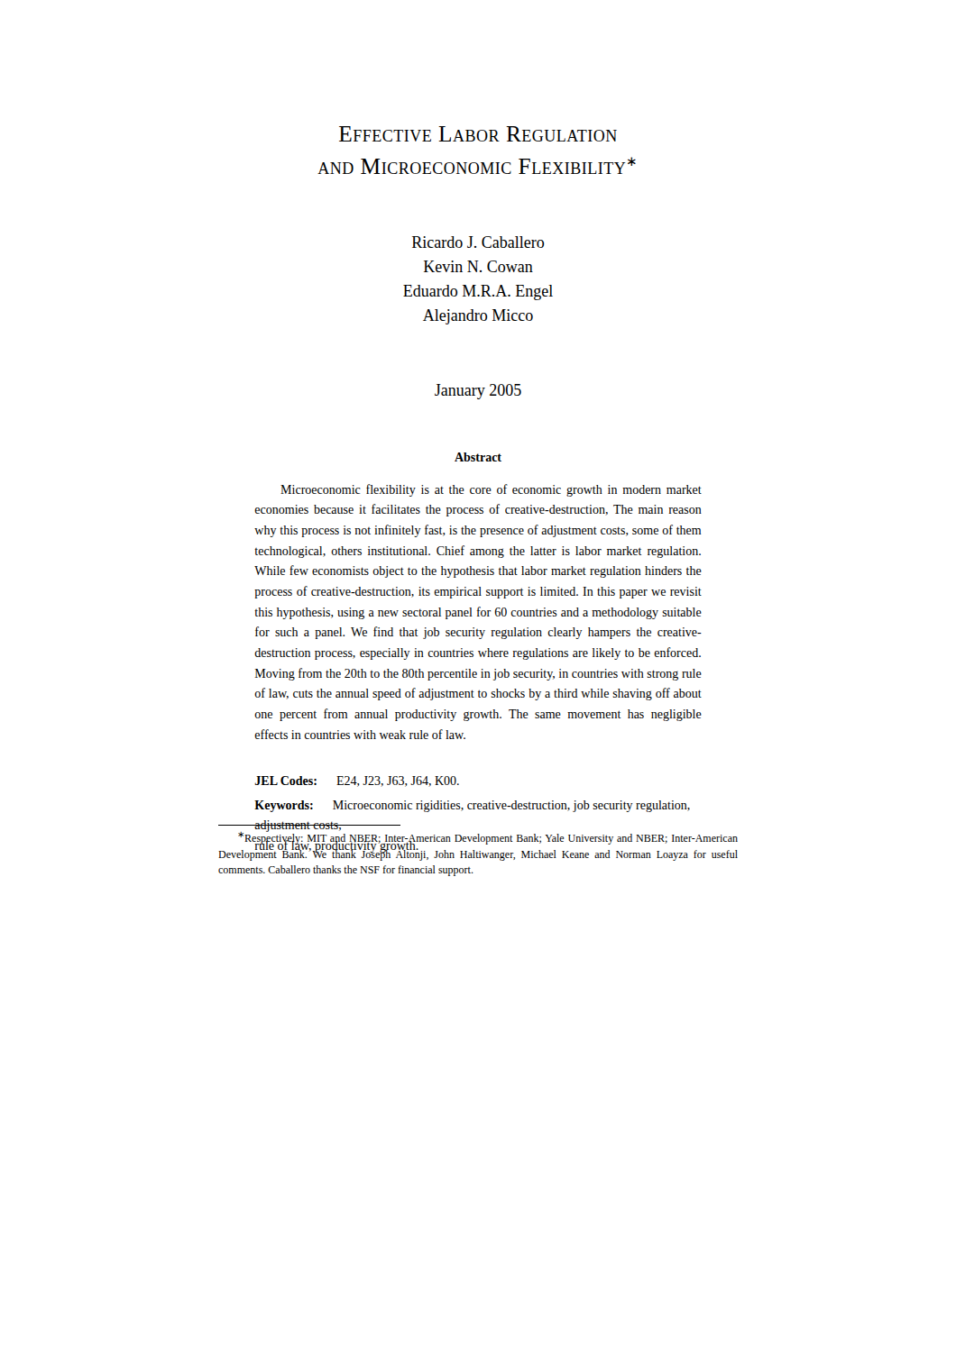Effective Labor Regulation
and Microeconomic Flexibility∗
Ricardo J. Caballero
Kevin N. Cowan
Eduardo M.R.A. Engel
Alejandro Micco
January 2005
Abstract
Microeconomic flexibility is at the core of economic growth in modern market economies because it facilitates the process of creative-destruction, The main reason why this process is not infinitely fast, is the presence of adjustment costs, some of them technological, others institutional. Chief among the latter is labor market regulation. While few economists object to the hypothesis that labor market regulation hinders the process of creative-destruction, its empirical support is limited. In this paper we revisit this hypothesis, using a new sectoral panel for 60 countries and a methodology suitable for such a panel. We find that job security regulation clearly hampers the creative-destruction process, especially in countries where regulations are likely to be enforced. Moving from the 20th to the 80th percentile in job security, in countries with strong rule of law, cuts the annual speed of adjustment to shocks by a third while shaving off about one percent from annual productivity growth. The same movement has negligible effects in countries with weak rule of law.
JEL Codes: E24, J23, J63, J64, K00.
Keywords: Microeconomic rigidities, creative-destruction, job security regulation, adjustment costs,rule of law, productivity growth.
∗Respectively: MIT and NBER; Inter-American Development Bank; Yale University and NBER; Inter-American Development Bank. We thank Joseph Altonji, John Haltiwanger, Michael Keane and Norman Loayza for useful comments. Caballero thanks the NSF for financial support.